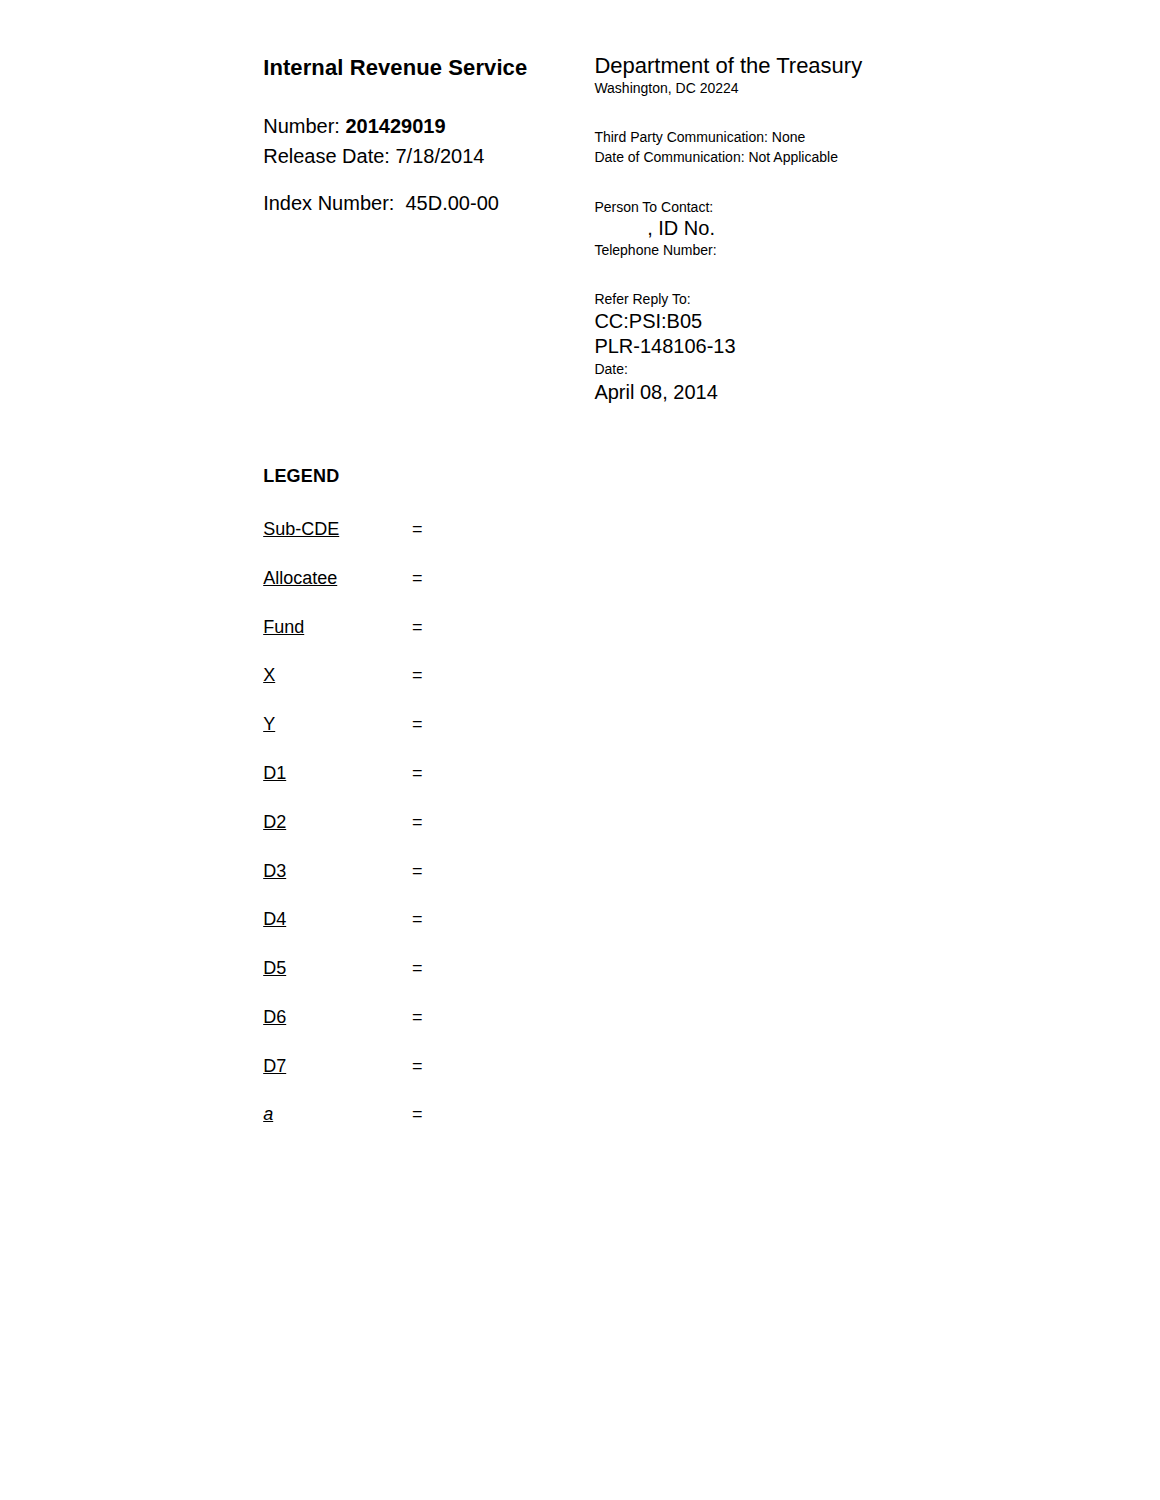Internal Revenue Service
Number: 201429019
Release Date: 7/18/2014
Index Number: 45D.00-00
Department of the Treasury
Washington, DC 20224
Third Party Communication: None
Date of Communication: Not Applicable
Person To Contact:
, ID No.
Telephone Number:
Refer Reply To:
CC:PSI:B05
PLR-148106-13
Date:
April 08, 2014
LEGEND
| Sub-CDE | = | |
| Allocatee | = | |
| Fund | = | |
| X | = | |
| Y | = | |
| D1 | = | |
| D2 | = | |
| D3 | = | |
| D4 | = | |
| D5 | = | |
| D6 | = | |
| D7 | = | |
| a | = | |